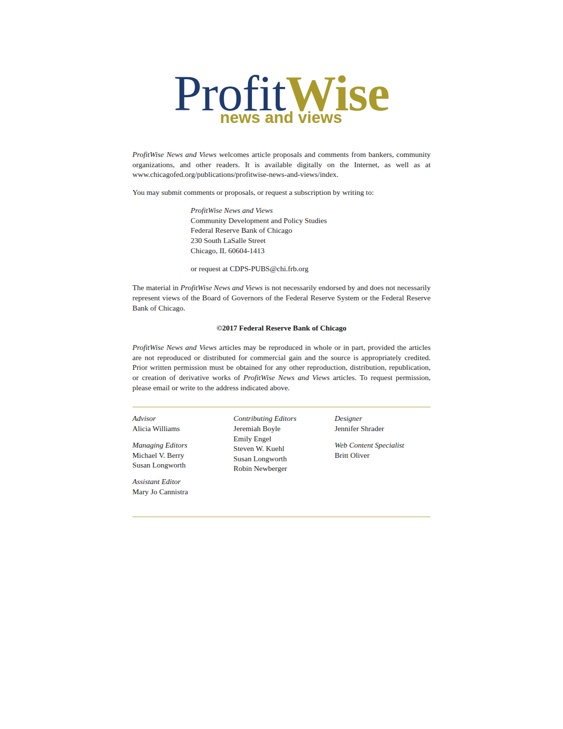Profit Wise
news and views
ProfitWise News and Views welcomes article proposals and comments from bankers, community organizations, and other readers. It is available digitally on the Internet, as well as at www.chicagofed.org/publications/profitwise-news-and-views/index.
You may submit comments or proposals, or request a subscription by writing to:
ProfitWise News and Views Community Development and Policy Studies Federal Reserve Bank of Chicago 230 South LaSalle Street Chicago, IL 60604-1413 or request at CDPS-PUBS@chi.frb.org
The material in ProfitWise News and Views is not necessarily endorsed by and does not necessarily represent views of the Board of Governors of the Federal Reserve System or the Federal Reserve Bank of Chicago.
©2017 Federal Reserve Bank of Chicago
ProfitWise News and Views articles may be reproduced in whole or in part, provided the articles are not reproduced or distributed for commercial gain and the source is appropriately credited. Prior written permission must be obtained for any other reproduction, distribution, republication, or creation of derivative works of ProfitWise News and Views articles. To request permission, please email or write to the address indicated above.
Advisor
Alicia Williams
Managing Editors
Michael V. Berry
Susan Longworth
Assistant Editor
Mary Jo Cannistra
Contributing Editors
Jeremiah Boyle
Emily Engel
Steven W. Kuehl
Susan Longworth
Robin Newberger
Designer
Jennifer Shrader
Web Content Specialist
Britt Oliver